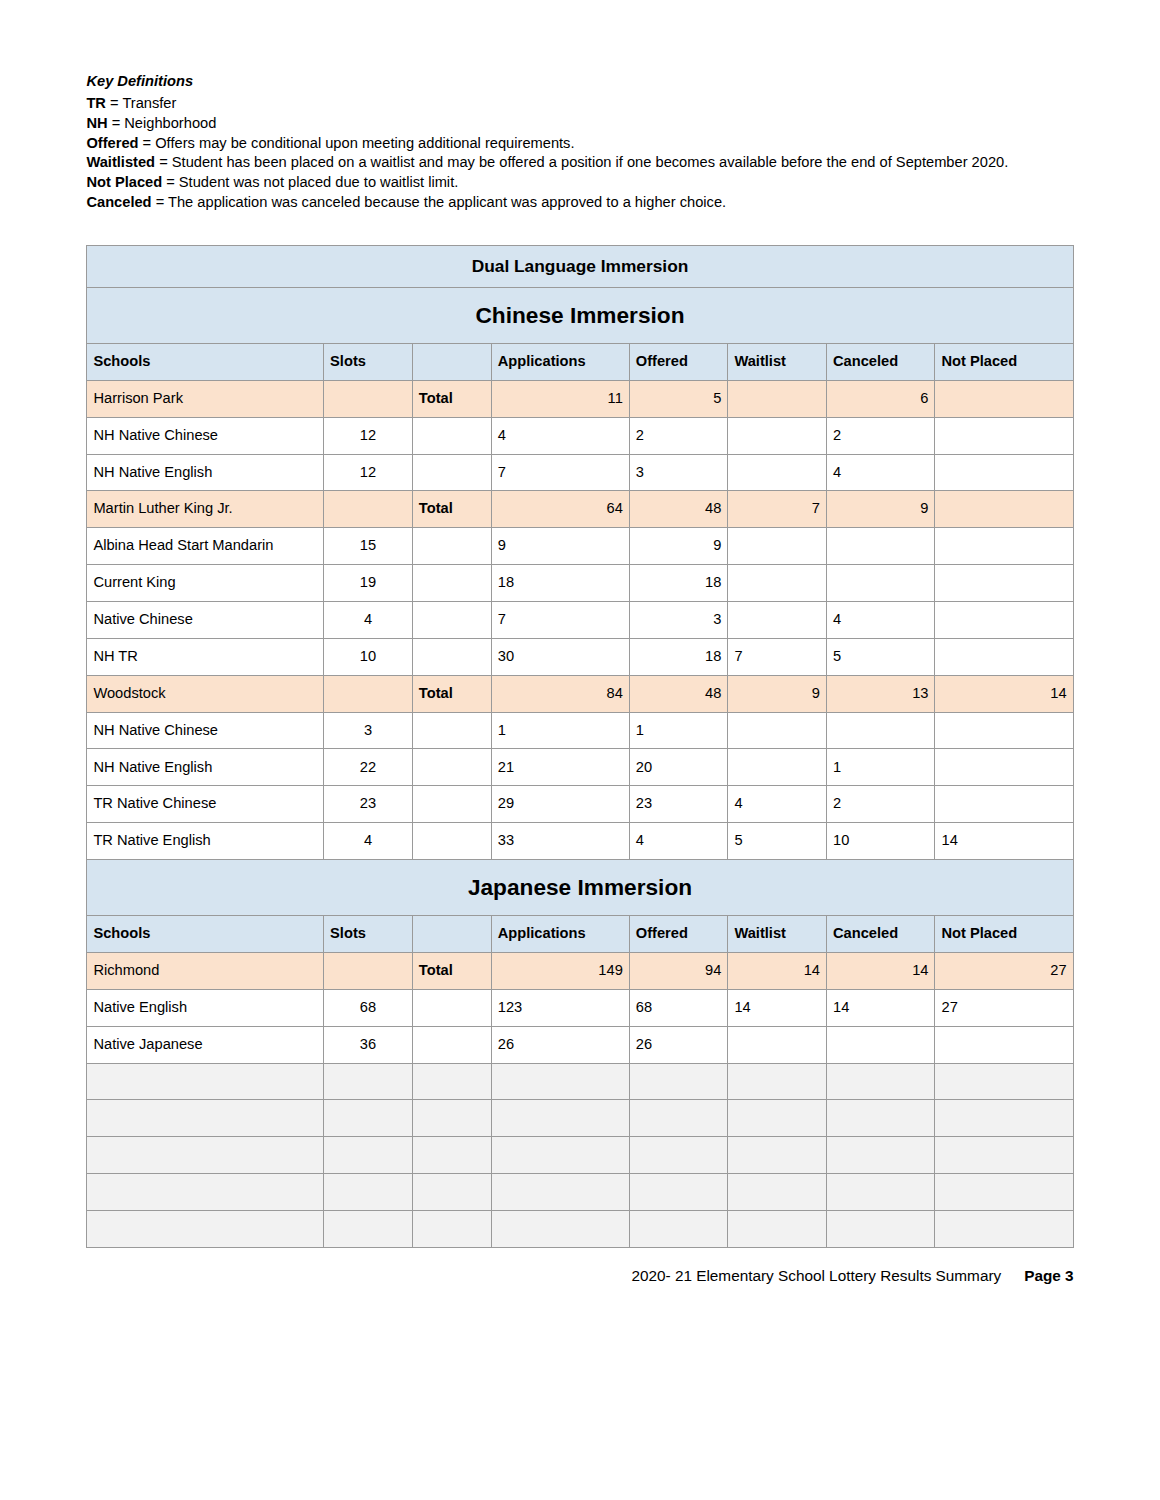Key Definitions
TR = Transfer
NH = Neighborhood
Offered = Offers may be conditional upon meeting additional requirements.
Waitlisted = Student has been placed on a waitlist and may be offered a position if one becomes available before the end of September 2020.
Not Placed = Student was not placed due to waitlist limit.
Canceled = The application was canceled because the applicant was approved to a higher choice.
| Dual Language Immersion |
| Chinese Immersion |
| Schools | Slots | | Applications | Offered | Waitlist | Canceled | Not Placed |
| Harrison Park | | Total | 11 | 5 | | 6 | |
| NH Native Chinese | 12 | | 4 | 2 | | 2 | |
| NH Native English | 12 | | 7 | 3 | | 4 | |
| Martin Luther King Jr. | | Total | 64 | 48 | 7 | 9 | |
| Albina Head Start Mandarin | 15 | | 9 | 9 | | | |
| Current King | 19 | | 18 | 18 | | | |
| Native Chinese | 4 | | 7 | 3 | | 4 | |
| NH TR | 10 | | 30 | 18 | 7 | 5 | |
| Woodstock | | Total | 84 | 48 | 9 | 13 | 14 |
| NH Native Chinese | 3 | | 1 | 1 | | | |
| NH Native English | 22 | | 21 | 20 | | 1 | |
| TR Native Chinese | 23 | | 29 | 23 | 4 | 2 | |
| TR Native English | 4 | | 33 | 4 | 5 | 10 | 14 |
| Japanese Immersion |
| Schools | Slots | | Applications | Offered | Waitlist | Canceled | Not Placed |
| Richmond | | Total | 149 | 94 | 14 | 14 | 27 |
| Native English | 68 | | 123 | 68 | 14 | 14 | 27 |
| Native Japanese | 36 | | 26 | 26 | | | |
2020- 21 Elementary School Lottery Results SummaryPage 3